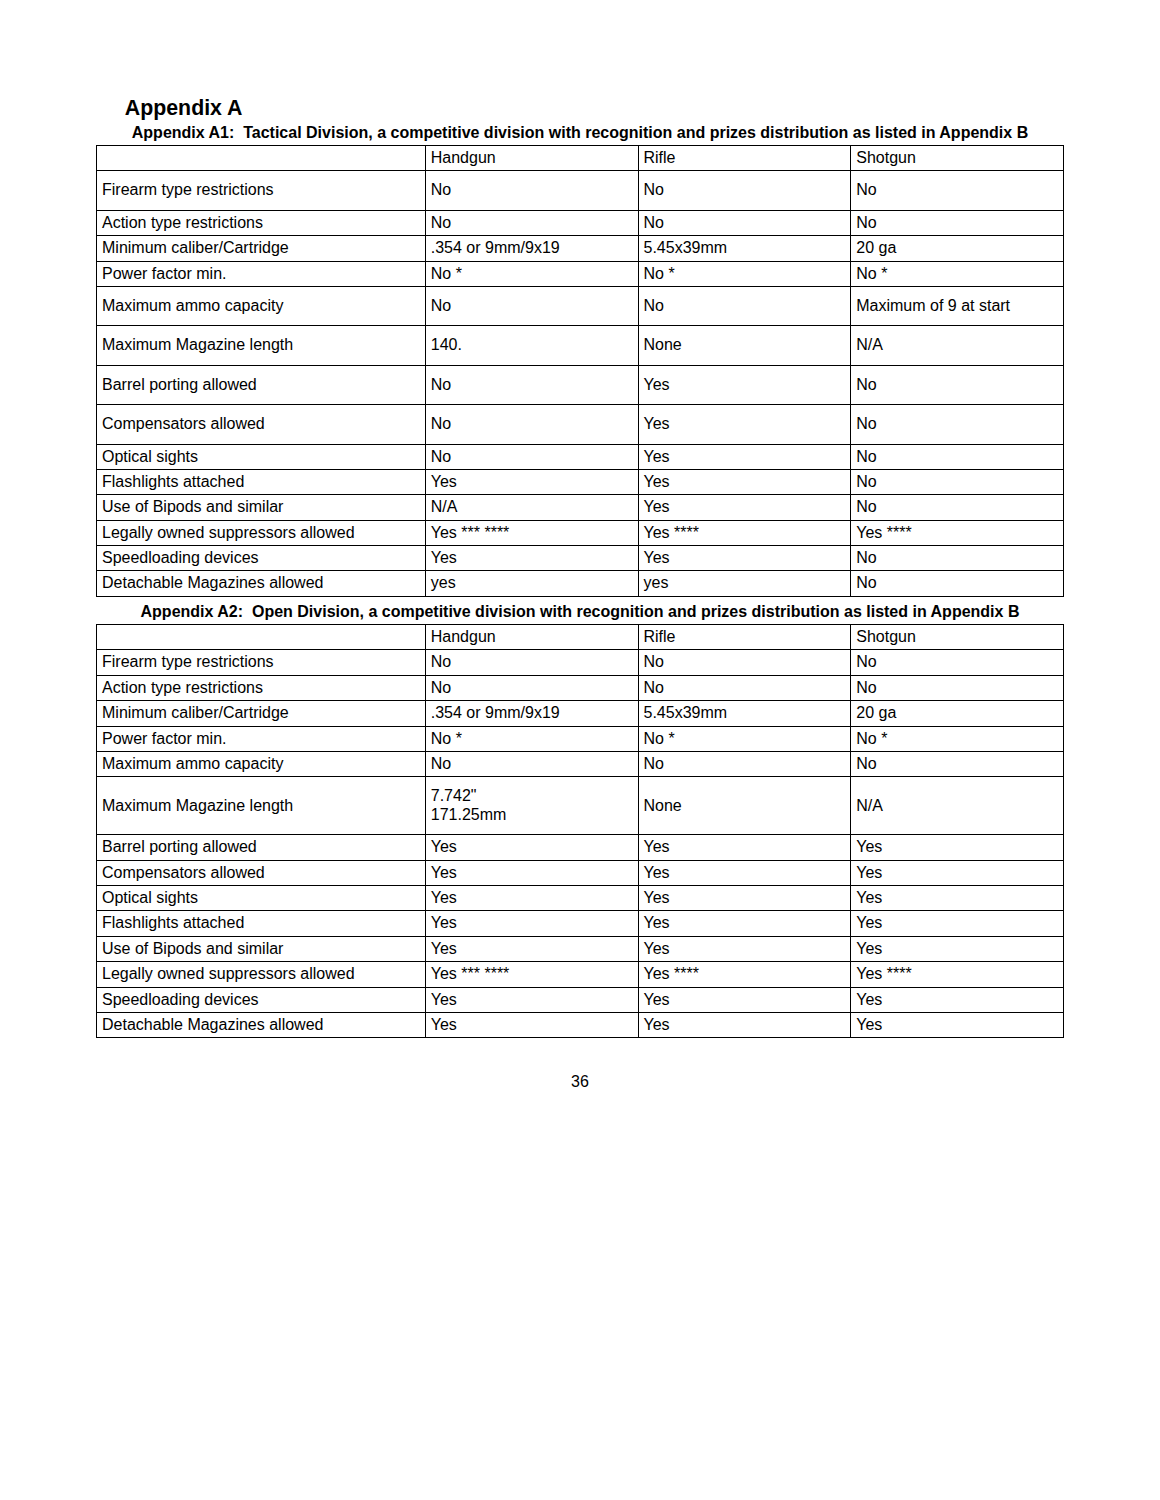Appendix A
Appendix A1: Tactical Division, a competitive division with recognition and prizes distribution as listed in Appendix B
| | Handgun | Rifle | Shotgun |
| Firearm type restrictions | No | No | No |
| Action type restrictions | No | No | No |
| Minimum caliber/Cartridge | .354 or 9mm/9x19 | 5.45x39mm | 20 ga |
| Power factor min. | No * | No * | No * |
| Maximum ammo capacity | No | No | Maximum of 9 at start |
| Maximum Magazine length | 140. | None | N/A |
| Barrel porting allowed | No | Yes | No |
| Compensators allowed | No | Yes | No |
| Optical sights | No | Yes | No |
| Flashlights attached | Yes | Yes | No |
| Use of Bipods and similar | N/A | Yes | No |
| Legally owned suppressors allowed | Yes *** **** | Yes **** | Yes **** |
| Speedloading devices | Yes | Yes | No |
| Detachable Magazines allowed | yes | yes | No |
Appendix A2: Open Division, a competitive division with recognition and prizes distribution as listed in Appendix B
| | Handgun | Rifle | Shotgun |
| Firearm type restrictions | No | No | No |
| Action type restrictions | No | No | No |
| Minimum caliber/Cartridge | .354 or 9mm/9x19 | 5.45x39mm | 20 ga |
| Power factor min. | No * | No * | No * |
| Maximum ammo capacity | No | No | No |
| Maximum Magazine length | 7.742" 171.25mm | None | N/A |
| Barrel porting allowed | Yes | Yes | Yes |
| Compensators allowed | Yes | Yes | Yes |
| Optical sights | Yes | Yes | Yes |
| Flashlights attached | Yes | Yes | Yes |
| Use of Bipods and similar | Yes | Yes | Yes |
| Legally owned suppressors allowed | Yes *** **** | Yes **** | Yes **** |
| Speedloading devices | Yes | Yes | Yes |
| Detachable Magazines allowed | Yes | Yes | Yes |
36